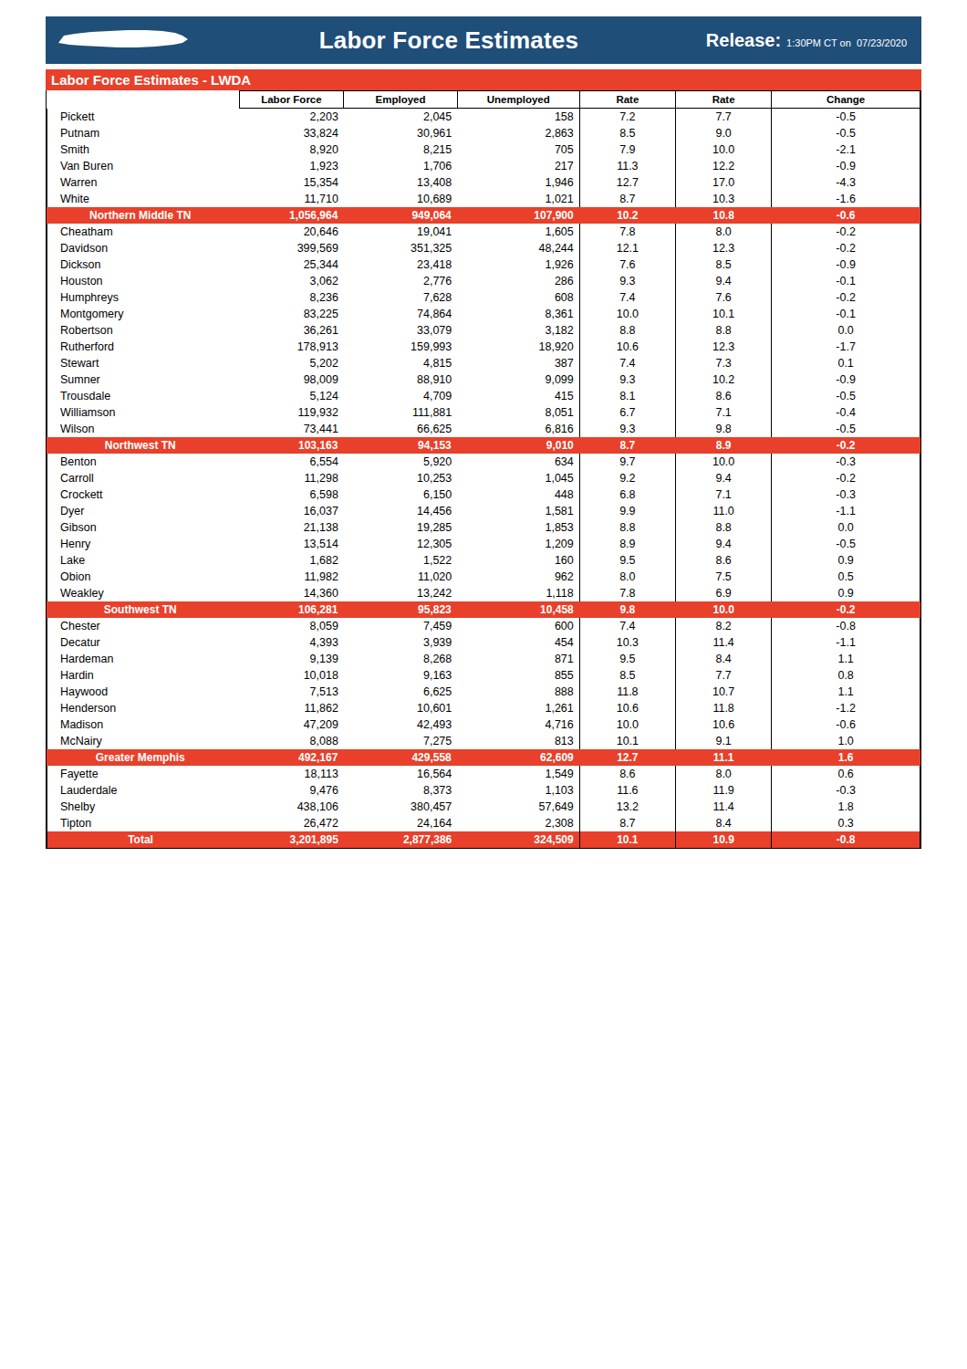Labor Force Estimates
Release: 1:30PM CT on 07/23/2020
Labor Force Estimates - LWDA
| | Labor Force | Employed | Unemployed | Rate | Rate | Change |
| --- | --- | --- | --- | --- | --- | --- |
| Pickett | 2,203 | 2,045 | 158 | 7.2 | 7.7 | -0.5 |
| Putnam | 33,824 | 30,961 | 2,863 | 8.5 | 9.0 | -0.5 |
| Smith | 8,920 | 8,215 | 705 | 7.9 | 10.0 | -2.1 |
| Van Buren | 1,923 | 1,706 | 217 | 11.3 | 12.2 | -0.9 |
| Warren | 15,354 | 13,408 | 1,946 | 12.7 | 17.0 | -4.3 |
| White | 11,710 | 10,689 | 1,021 | 8.7 | 10.3 | -1.6 |
| Northern Middle TN | 1,056,964 | 949,064 | 107,900 | 10.2 | 10.8 | -0.6 |
| Cheatham | 20,646 | 19,041 | 1,605 | 7.8 | 8.0 | -0.2 |
| Davidson | 399,569 | 351,325 | 48,244 | 12.1 | 12.3 | -0.2 |
| Dickson | 25,344 | 23,418 | 1,926 | 7.6 | 8.5 | -0.9 |
| Houston | 3,062 | 2,776 | 286 | 9.3 | 9.4 | -0.1 |
| Humphreys | 8,236 | 7,628 | 608 | 7.4 | 7.6 | -0.2 |
| Montgomery | 83,225 | 74,864 | 8,361 | 10.0 | 10.1 | -0.1 |
| Robertson | 36,261 | 33,079 | 3,182 | 8.8 | 8.8 | 0.0 |
| Rutherford | 178,913 | 159,993 | 18,920 | 10.6 | 12.3 | -1.7 |
| Stewart | 5,202 | 4,815 | 387 | 7.4 | 7.3 | 0.1 |
| Sumner | 98,009 | 88,910 | 9,099 | 9.3 | 10.2 | -0.9 |
| Trousdale | 5,124 | 4,709 | 415 | 8.1 | 8.6 | -0.5 |
| Williamson | 119,932 | 111,881 | 8,051 | 6.7 | 7.1 | -0.4 |
| Wilson | 73,441 | 66,625 | 6,816 | 9.3 | 9.8 | -0.5 |
| Northwest TN | 103,163 | 94,153 | 9,010 | 8.7 | 8.9 | -0.2 |
| Benton | 6,554 | 5,920 | 634 | 9.7 | 10.0 | -0.3 |
| Carroll | 11,298 | 10,253 | 1,045 | 9.2 | 9.4 | -0.2 |
| Crockett | 6,598 | 6,150 | 448 | 6.8 | 7.1 | -0.3 |
| Dyer | 16,037 | 14,456 | 1,581 | 9.9 | 11.0 | -1.1 |
| Gibson | 21,138 | 19,285 | 1,853 | 8.8 | 8.8 | 0.0 |
| Henry | 13,514 | 12,305 | 1,209 | 8.9 | 9.4 | -0.5 |
| Lake | 1,682 | 1,522 | 160 | 9.5 | 8.6 | 0.9 |
| Obion | 11,982 | 11,020 | 962 | 8.0 | 7.5 | 0.5 |
| Weakley | 14,360 | 13,242 | 1,118 | 7.8 | 6.9 | 0.9 |
| Southwest TN | 106,281 | 95,823 | 10,458 | 9.8 | 10.0 | -0.2 |
| Chester | 8,059 | 7,459 | 600 | 7.4 | 8.2 | -0.8 |
| Decatur | 4,393 | 3,939 | 454 | 10.3 | 11.4 | -1.1 |
| Hardeman | 9,139 | 8,268 | 871 | 9.5 | 8.4 | 1.1 |
| Hardin | 10,018 | 9,163 | 855 | 8.5 | 7.7 | 0.8 |
| Haywood | 7,513 | 6,625 | 888 | 11.8 | 10.7 | 1.1 |
| Henderson | 11,862 | 10,601 | 1,261 | 10.6 | 11.8 | -1.2 |
| Madison | 47,209 | 42,493 | 4,716 | 10.0 | 10.6 | -0.6 |
| McNairy | 8,088 | 7,275 | 813 | 10.1 | 9.1 | 1.0 |
| Greater Memphis | 492,167 | 429,558 | 62,609 | 12.7 | 11.1 | 1.6 |
| Fayette | 18,113 | 16,564 | 1,549 | 8.6 | 8.0 | 0.6 |
| Lauderdale | 9,476 | 8,373 | 1,103 | 11.6 | 11.9 | -0.3 |
| Shelby | 438,106 | 380,457 | 57,649 | 13.2 | 11.4 | 1.8 |
| Tipton | 26,472 | 24,164 | 2,308 | 8.7 | 8.4 | 0.3 |
| Total | 3,201,895 | 2,877,386 | 324,509 | 10.1 | 10.9 | -0.8 |